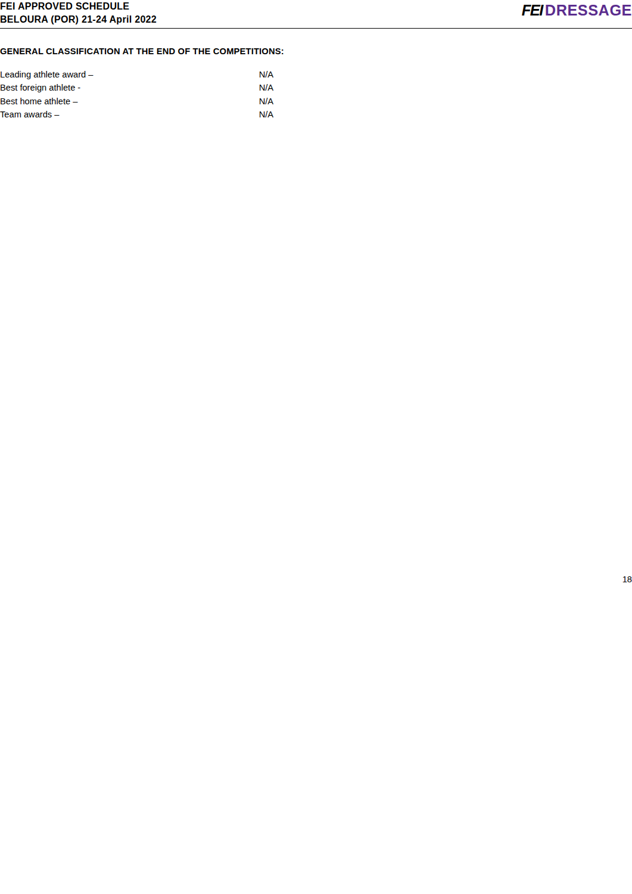FEI APPROVED SCHEDULE
BELOURA (POR) 21-24 April 2022
FEI DRESSAGE
GENERAL CLASSIFICATION AT THE END OF THE COMPETITIONS:
| Leading athlete award – | N/A |
| Best foreign athlete - | N/A |
| Best home athlete – | N/A |
| Team awards – | N/A |
18